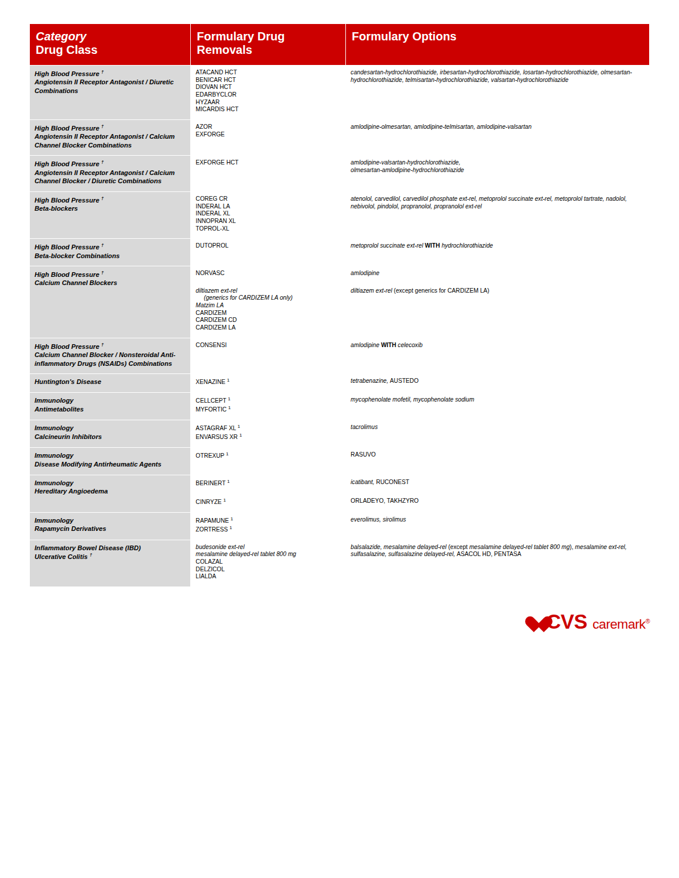| Category Drug Class | Formulary Drug Removals | Formulary Options |
| --- | --- | --- |
| High Blood Pressure † Angiotensin II Receptor Antagonist / Diuretic Combinations | ATACAND HCT BENICAR HCT DIOVAN HCT EDARBYCLOR HYZAAR MICARDIS HCT | candesartan-hydrochlorothiazide, irbesartan-hydrochlorothiazide, losartan-hydrochlorothiazide, olmesartan-hydrochlorothiazide, telmisartan-hydrochlorothiazide, valsartan-hydrochlorothiazide |
| High Blood Pressure † Angiotensin II Receptor Antagonist / Calcium Channel Blocker Combinations | AZOR EXFORGE | amlodipine-olmesartan, amlodipine-telmisartan, amlodipine-valsartan |
| High Blood Pressure † Angiotensin II Receptor Antagonist / Calcium Channel Blocker / Diuretic Combinations | EXFORGE HCT | amlodipine-valsartan-hydrochlorothiazide, olmesartan-amlodipine-hydrochlorothiazide |
| High Blood Pressure † Beta-blockers | COREG CR INDERAL LA INDERAL XL INNOPRAN XL TOPROL-XL | atenolol, carvedilol, carvedilol phosphate ext-rel, metoprolol succinate ext-rel, metoprolol tartrate, nadolol, nebivolol, pindolol, propranolol, propranolol ext-rel |
| High Blood Pressure † Beta-blocker Combinations | DUTOPROL | metoprolol succinate ext-rel WITH hydrochlorothiazide |
| High Blood Pressure † Calcium Channel Blockers | NORVASC | amlodipine |
| diltiazem ext-rel (generics for CARDIZEM LA only) Matzim LA CARDIZEM CARDIZEM CD CARDIZEM LA | diltiazem ext-rel (except generics for CARDIZEM LA) |
| High Blood Pressure † Calcium Channel Blocker / Nonsteroidal Anti-inflammatory Drugs (NSAIDs) Combinations | CONSENSI | amlodipine WITH celecoxib |
| Huntington's Disease | XENAZINE 1 | tetrabenazine, AUSTEDO |
| Immunology Antimetabolites | CELLCEPT 1 MYFORTIC 1 | mycophenolate mofetil, mycophenolate sodium |
| Immunology Calcineurin Inhibitors | ASTAGRAF XL 1 ENVARSUS XR 1 | tacrolimus |
| Immunology Disease Modifying Antirheumatic Agents | OTREXUP 1 | RASUVO |
| Immunology Hereditary Angioedema | BERINERT 1 | icatibant, RUCONEST |
| CINRYZE 1 | ORLADEYO, TAKHZYRO |
| Immunology Rapamycin Derivatives | RAPAMUNE 1 ZORTRESS 1 | everolimus, sirolimus |
| Inflammatory Bowel Disease (IBD) Ulcerative Colitis † | budesonide ext-rel mesalamine delayed-rel tablet 800 mg COLAZAL DELZICOL LIALDA | balsalazide, mesalamine delayed-rel (except mesalamine delayed-rel tablet 800 mg ), mesalamine ext-rel, sulfasalazine, sulfasalazine delayed-rel, ASACOL HD, PENTASA |
CVS caremark®